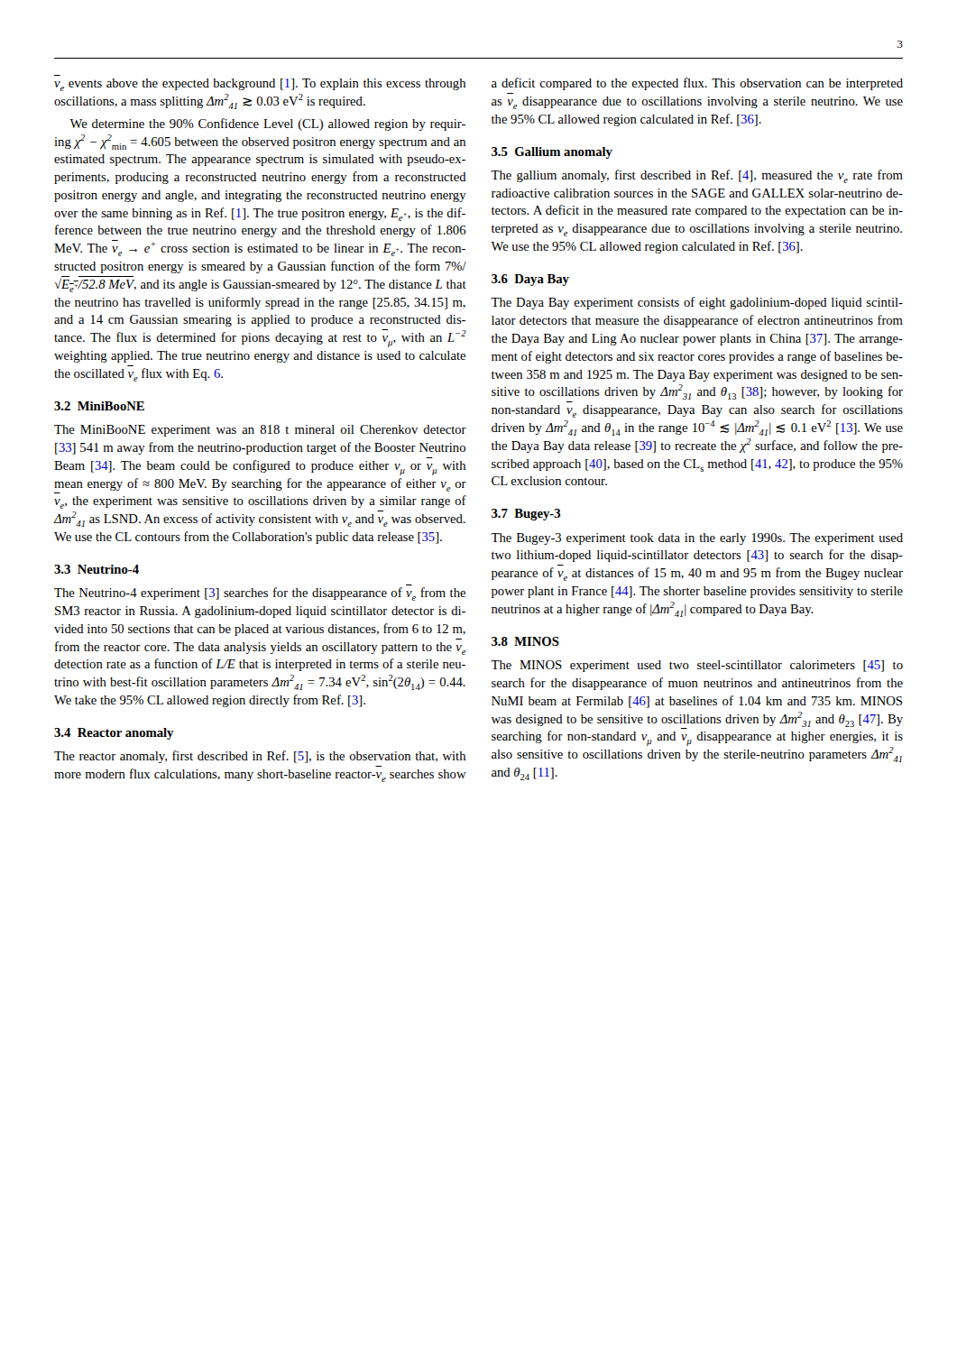3
νe events above the expected background [1]. To explain this excess through oscillations, a mass splitting Δm241 ≳ 0.03 eV2 is required.
We determine the 90% Confidence Level (CL) allowed region by requiring χ2 − χ2min = 4.605 between the observed positron energy spectrum and an estimated spectrum. The appearance spectrum is simulated with pseudo-experiments, producing a reconstructed neutrino energy from a reconstructed positron energy and angle, and integrating the reconstructed neutrino energy over the same binning as in Ref. [1]. The true positron energy, Ee+, is the difference between the true neutrino energy and the threshold energy of 1.806 MeV. The νe → e+ cross section is estimated to be linear in Ee+. The reconstructed positron energy is smeared by a Gaussian function of the form 7%/√Ee+/52.8 MeV, and its angle is Gaussian-smeared by 12°. The distance L that the neutrino has travelled is uniformly spread in the range [25.85, 34.15] m, and a 14 cm Gaussian smearing is applied to produce a reconstructed distance. The flux is determined for pions decaying at rest to νμ, with an L−2 weighting applied. The true neutrino energy and distance is used to calculate the oscillated νe flux with Eq. 6.
3.2 MiniBooNE
The MiniBooNE experiment was an 818 t mineral oil Cherenkov detector [33] 541 m away from the neutrino-production target of the Booster Neutrino Beam [34]. The beam could be configured to produce either νμ or νμ with mean energy of ≈ 800 MeV. By searching for the appearance of either νe or νe, the experiment was sensitive to oscillations driven by a similar range of Δm241 as LSND. An excess of activity consistent with νe and νe was observed. We use the CL contours from the Collaboration's public data release [35].
3.3 Neutrino-4
The Neutrino-4 experiment [3] searches for the disappearance of νe from the SM3 reactor in Russia. A gadolinium-doped liquid scintillator detector is divided into 50 sections that can be placed at various distances, from 6 to 12 m, from the reactor core. The data analysis yields an oscillatory pattern to the νe detection rate as a function of L/E that is interpreted in terms of a sterile neutrino with best-fit oscillation parameters Δm241 = 7.34 eV2, sin2(2θ14) = 0.44. We take the 95% CL allowed region directly from Ref. [3].
3.4 Reactor anomaly
The reactor anomaly, first described in Ref. [5], is the observation that, with more modern flux calculations, many short-baseline reactor-νe searches show a deficit compared to the expected flux. This observation can be interpreted as νe disappearance due to oscillations involving a sterile neutrino. We use the 95% CL allowed region calculated in Ref. [36].
3.5 Gallium anomaly
The gallium anomaly, first described in Ref. [4], measured the νe rate from radioactive calibration sources in the SAGE and GALLEX solar-neutrino detectors. A deficit in the measured rate compared to the expectation can be interpreted as νe disappearance due to oscillations involving a sterile neutrino. We use the 95% CL allowed region calculated in Ref. [36].
3.6 Daya Bay
The Daya Bay experiment consists of eight gadolinium-doped liquid scintillator detectors that measure the disappearance of electron antineutrinos from the Daya Bay and Ling Ao nuclear power plants in China [37]. The arrangement of eight detectors and six reactor cores provides a range of baselines between 358 m and 1925 m. The Daya Bay experiment was designed to be sensitive to oscillations driven by Δm231 and θ13 [38]; however, by looking for non-standard νe disappearance, Daya Bay can also search for oscillations driven by Δm241 and θ14 in the range 10−4 ≲ |Δm241| ≲ 0.1 eV2 [13]. We use the Daya Bay data release [39] to recreate the χ2 surface, and follow the prescribed approach [40], based on the CLs method [41, 42], to produce the 95% CL exclusion contour.
3.7 Bugey-3
The Bugey-3 experiment took data in the early 1990s. The experiment used two lithium-doped liquid-scintillator detectors [43] to search for the disappearance of νe at distances of 15 m, 40 m and 95 m from the Bugey nuclear power plant in France [44]. The shorter baseline provides sensitivity to sterile neutrinos at a higher range of |Δm241| compared to Daya Bay.
3.8 MINOS
The MINOS experiment used two steel-scintillator calorimeters [45] to search for the disappearance of muon neutrinos and antineutrinos from the NuMI beam at Fermilab [46] at baselines of 1.04 km and 735 km. MINOS was designed to be sensitive to oscillations driven by Δm231 and θ23 [47]. By searching for non-standard νμ and νμ disappearance at higher energies, it is also sensitive to oscillations driven by the sterile-neutrino parameters Δm241 and θ24 [11].